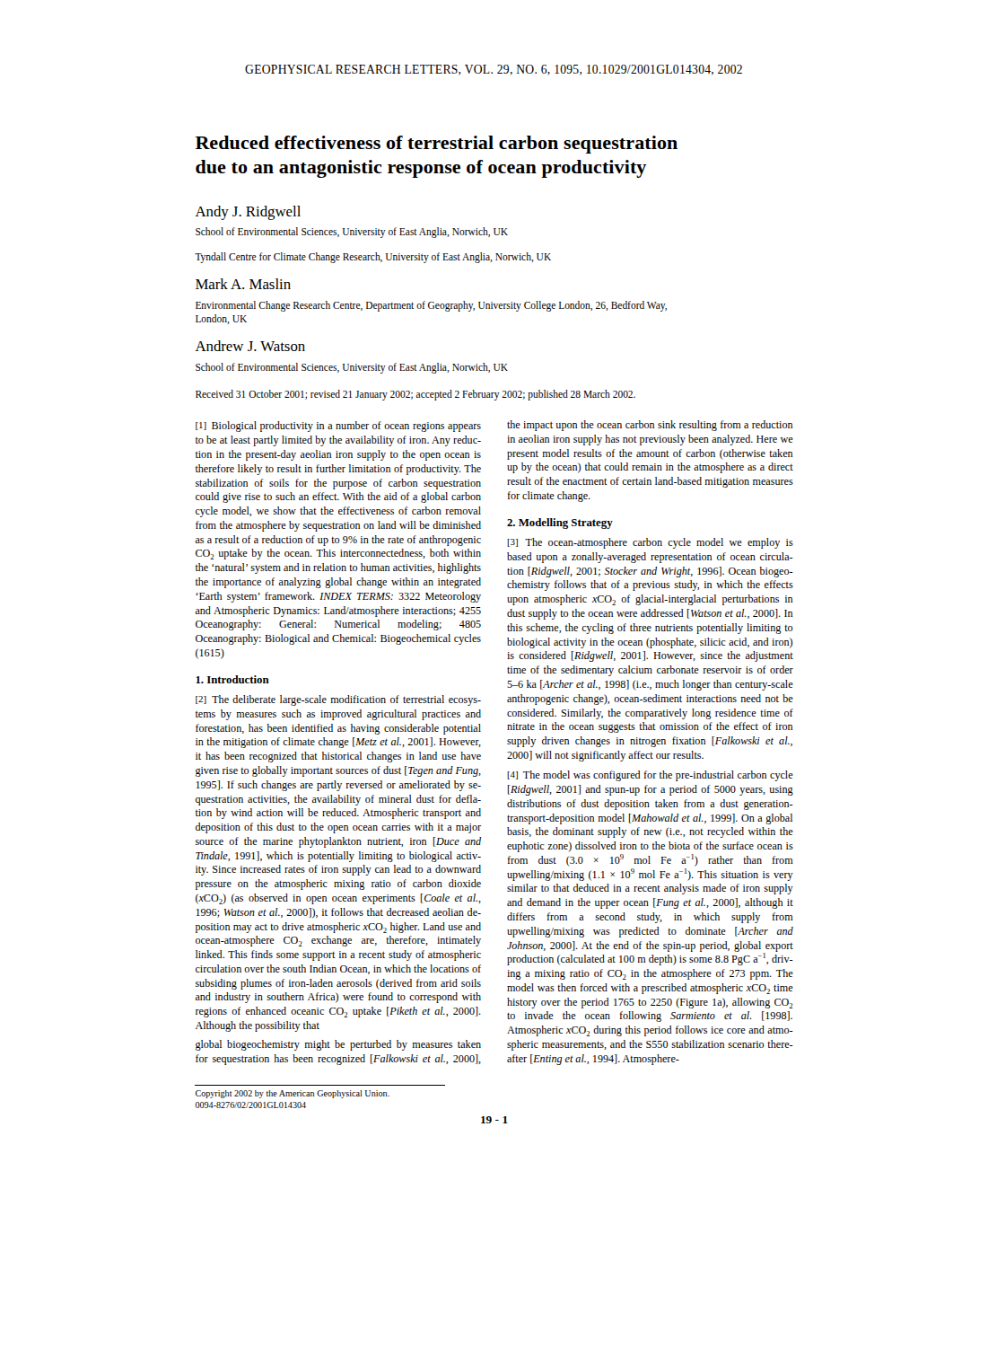GEOPHYSICAL RESEARCH LETTERS, VOL. 29, NO. 6, 1095, 10.1029/2001GL014304, 2002
Reduced effectiveness of terrestrial carbon sequestration
due to an antagonistic response of ocean productivity
Andy J. Ridgwell
School of Environmental Sciences, University of East Anglia, Norwich, UK
Tyndall Centre for Climate Change Research, University of East Anglia, Norwich, UK
Mark A. Maslin
Environmental Change Research Centre, Department of Geography, University College London, 26, Bedford Way,
London, UK
Andrew J. Watson
School of Environmental Sciences, University of East Anglia, Norwich, UK
Received 31 October 2001; revised 21 January 2002; accepted 2 February 2002; published 28 March 2002.
[1] Biological productivity in a number of ocean regions appears to be at least partly limited by the availability of iron. Any reduction in the present-day aeolian iron supply to the open ocean is therefore likely to result in further limitation of productivity. The stabilization of soils for the purpose of carbon sequestration could give rise to such an effect. With the aid of a global carbon cycle model, we show that the effectiveness of carbon removal from the atmosphere by sequestration on land will be diminished as a result of a reduction of up to 9% in the rate of anthropogenic CO2 uptake by the ocean. This interconnectedness, both within the ‘natural’ system and in relation to human activities, highlights the importance of analyzing global change within an integrated ‘Earth system’ framework. INDEX TERMS: 3322 Meteorology and Atmospheric Dynamics: Land/atmosphere interactions; 4255 Oceanography: General: Numerical modeling; 4805 Oceanography: Biological and Chemical: Biogeochemical cycles (1615)
1. Introduction
[2] The deliberate large-scale modification of terrestrial ecosystems by measures such as improved agricultural practices and forestation, has been identified as having considerable potential in the mitigation of climate change [Metz et al., 2001]. However, it has been recognized that historical changes in land use have given rise to globally important sources of dust [Tegen and Fung, 1995]. If such changes are partly reversed or ameliorated by sequestration activities, the availability of mineral dust for deflation by wind action will be reduced. Atmospheric transport and deposition of this dust to the open ocean carries with it a major source of the marine phytoplankton nutrient, iron [Duce and Tindale, 1991], which is potentially limiting to biological activity. Since increased rates of iron supply can lead to a downward pressure on the atmospheric mixing ratio of carbon dioxide (x CO2) (as observed in open ocean experiments [Coale et al., 1996; Watson et al., 2000]), it follows that decreased aeolian deposition may act to drive atmospheric x CO2 higher. Land use and ocean-atmosphere CO2 exchange are, therefore, intimately linked. This finds some support in a recent study of atmospheric circulation over the south Indian Ocean, in which the locations of subsiding plumes of iron-laden aerosols (derived from arid soils and industry in southern Africa) were found to correspond with regions of enhanced oceanic CO2 uptake [Piketh et al., 2000]. Although the possibility that
global biogeochemistry might be perturbed by measures taken for sequestration has been recognized [Falkowski et al., 2000], the impact upon the ocean carbon sink resulting from a reduction in aeolian iron supply has not previously been analyzed. Here we present model results of the amount of carbon (otherwise taken up by the ocean) that could remain in the atmosphere as a direct result of the enactment of certain land-based mitigation measures for climate change.
2. Modelling Strategy
[3] The ocean-atmosphere carbon cycle model we employ is based upon a zonally-averaged representation of ocean circulation [Ridgwell, 2001; Stocker and Wright, 1996]. Ocean biogeochemistry follows that of a previous study, in which the effects upon atmospheric x CO2 of glacial-interglacial perturbations in dust supply to the ocean were addressed [Watson et al., 2000]. In this scheme, the cycling of three nutrients potentially limiting to biological activity in the ocean (phosphate, silicic acid, and iron) is considered [Ridgwell, 2001]. However, since the adjustment time of the sedimentary calcium carbonate reservoir is of order 5–6 ka [Archer et al., 1998] (i.e., much longer than century-scale anthropogenic change), ocean-sediment interactions need not be considered. Similarly, the comparatively long residence time of nitrate in the ocean suggests that omission of the effect of iron supply driven changes in nitrogen fixation [Falkowski et al., 2000] will not significantly affect our results.
[4] The model was configured for the pre-industrial carbon cycle [Ridgwell, 2001] and spun-up for a period of 5000 years, using distributions of dust deposition taken from a dust generation-transport-deposition model [Mahowald et al., 1999]. On a global basis, the dominant supply of new (i.e., not recycled within the euphotic zone) dissolved iron to the biota of the surface ocean is from dust (3.0 × 109 mol Fe a−1) rather than from upwelling/mixing (1.1 × 109 mol Fe a−1). This situation is very similar to that deduced in a recent analysis made of iron supply and demand in the upper ocean [Fung et al., 2000], although it differs from a second study, in which supply from upwelling/mixing was predicted to dominate [Archer and Johnson, 2000]. At the end of the spin-up period, global export production (calculated at 100 m depth) is some 8.8 PgC a−1, driving a mixing ratio of CO2 in the atmosphere of 273 ppm. The model was then forced with a prescribed atmospheric x CO2 time history over the period 1765 to 2250 (Figure 1a), allowing CO2 to invade the ocean following Sarmiento et al. [1998]. Atmospheric x CO2 during this period follows ice core and atmospheric measurements, and the S550 stabilization scenario thereafter [Enting et al., 1994]. Atmosphere-
Copyright 2002 by the American Geophysical Union.
0094-8276/02/2001GL014304
19 - 1